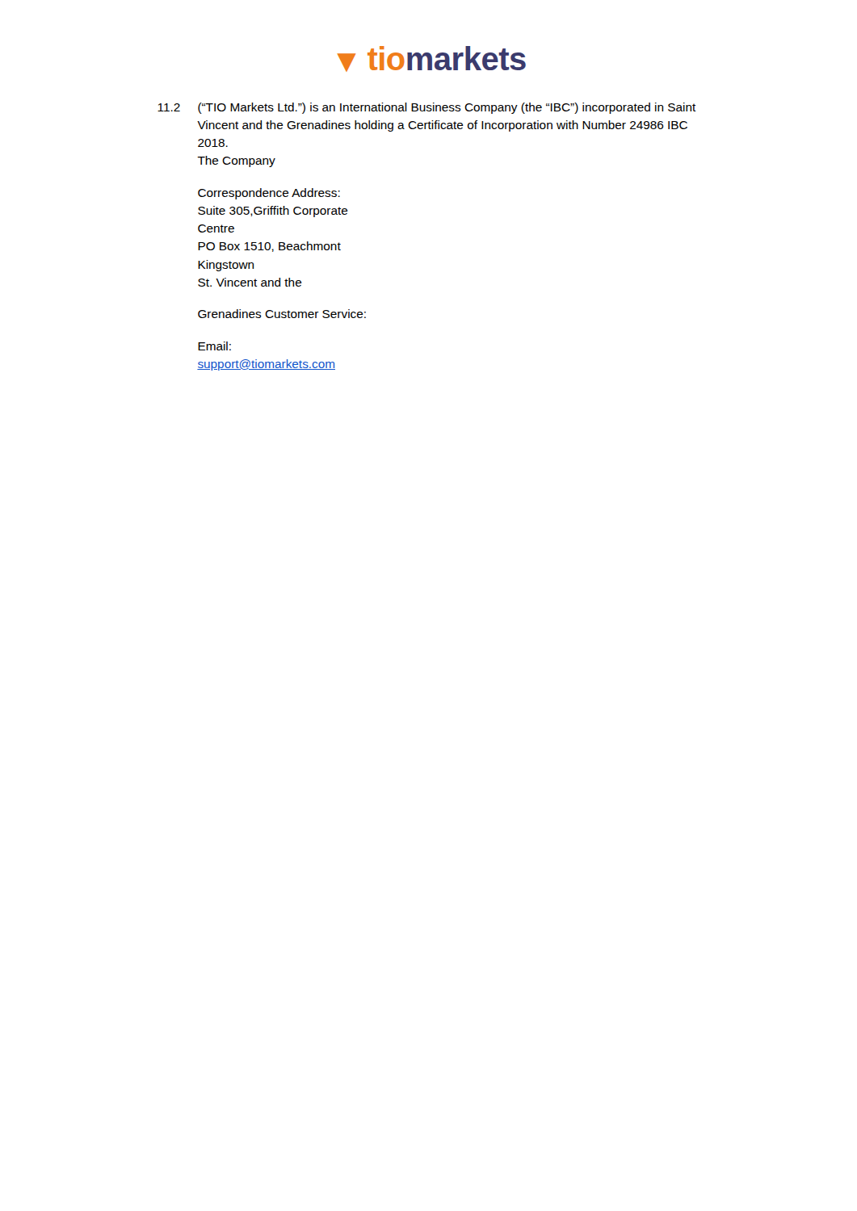▼tio markets
11.2
(“TIO Markets Ltd.”) is an International Business Company (the “IBC”) incorporated in Saint Vincent and the Grenadines holding a Certificate of Incorporation with Number 24986 IBC 2018.
The Company
Correspondence Address:
Suite 305,Griffith Corporate
Centre
PO Box 1510, Beachmont
Kingstown
St. Vincent and the
Grenadines Customer Service:
Email:
support@tiomarkets.com